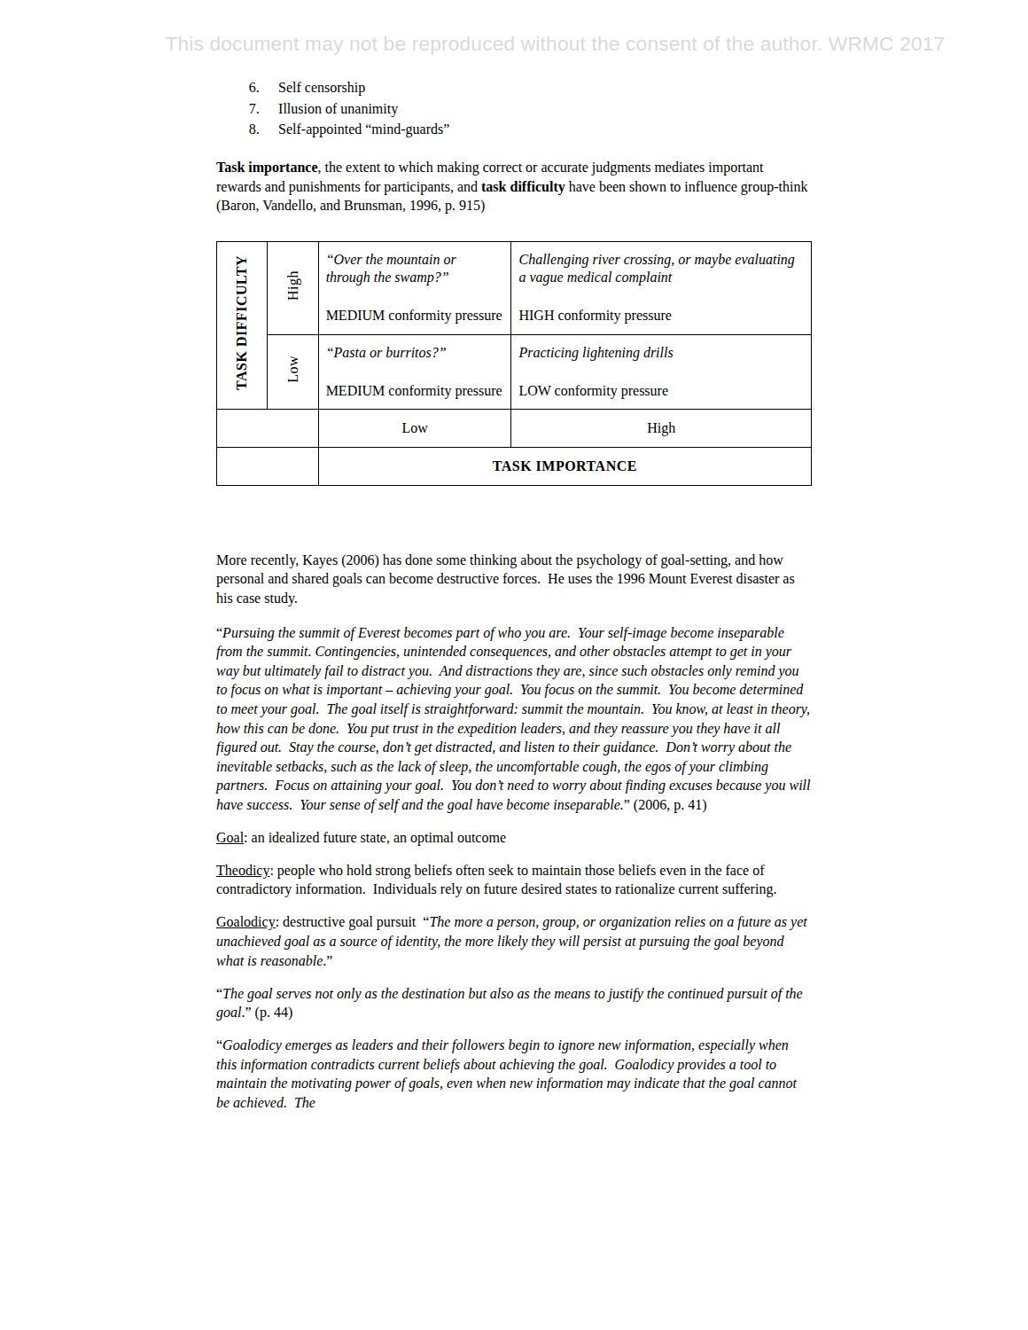This document may not be reproduced without the consent of the author. WRMC 2017
Self censorship
Illusion of unanimity
Self-appointed “mind-guards”
Task importance, the extent to which making correct or accurate judgments mediates important rewards and punishments for participants, and task difficulty have been shown to influence group-think (Baron, Vandello, and Brunsman, 1996, p. 915)
| TASK DIFFICULTY | High | “Over the mountain or through the swamp?” MEDIUM conformity pressure | Challenging river crossing, or maybe evaluating a vague medical complaint HIGH conformity pressure |
| Low | “Pasta or burritos?” MEDIUM conformity pressure | Practicing lightening drills LOW conformity pressure |
| | Low | High |
| | TASK IMPORTANCE |
More recently, Kayes (2006) has done some thinking about the psychology of goal-setting, and how personal and shared goals can become destructive forces. He uses the 1996 Mount Everest disaster as his case study.
“Pursuing the summit of Everest becomes part of who you are. Your self-image become inseparable from the summit. Contingencies, unintended consequences, and other obstacles attempt to get in your way but ultimately fail to distract you. And distractions they are, since such obstacles only remind you to focus on what is important – achieving your goal. You focus on the summit. You become determined to meet your goal. The goal itself is straightforward: summit the mountain. You know, at least in theory, how this can be done. You put trust in the expedition leaders, and they reassure you they have it all figured out. Stay the course, don’t get distracted, and listen to their guidance. Don’t worry about the inevitable setbacks, such as the lack of sleep, the uncomfortable cough, the egos of your climbing partners. Focus on attaining your goal. You don’t need to worry about finding excuses because you will have success. Your sense of self and the goal have become inseparable.” (2006, p. 41)
Goal: an idealized future state, an optimal outcome
Theodicy: people who hold strong beliefs often seek to maintain those beliefs even in the face of contradictory information. Individuals rely on future desired states to rationalize current suffering.
Goalodicy: destructive goal pursuit “The more a person, group, or organization relies on a future as yet unachieved goal as a source of identity, the more likely they will persist at pursuing the goal beyond what is reasonable.”
“The goal serves not only as the destination but also as the means to justify the continued pursuit of the goal.” (p. 44)
“Goalodicy emerges as leaders and their followers begin to ignore new information, especially when this information contradicts current beliefs about achieving the goal. Goalodicy provides a tool to maintain the motivating power of goals, even when new information may indicate that the goal cannot be achieved. The